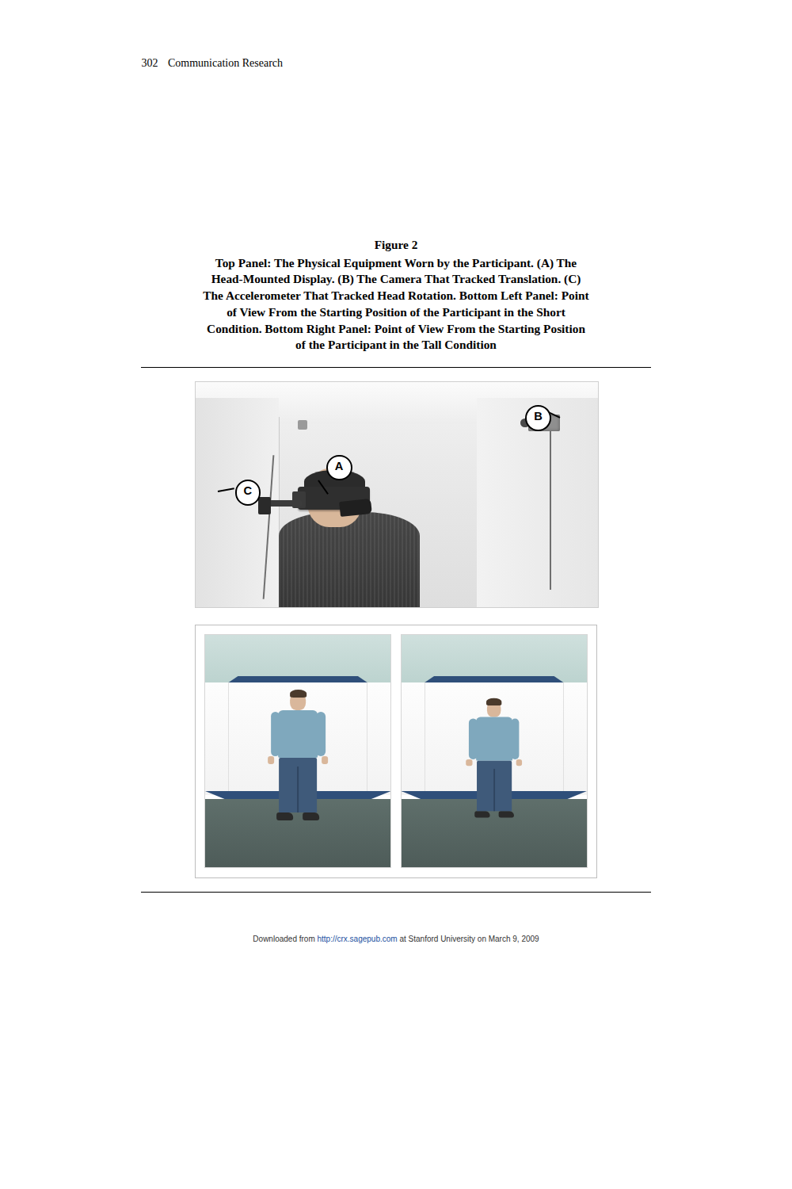302 Communication Research
Figure 2 Top Panel: The Physical Equipment Worn by the Participant. (A) The Head-Mounted Display. (B) The Camera That Tracked Translation. (C) The Accelerometer That Tracked Head Rotation. Bottom Left Panel: Point of View From the Starting Position of the Participant in the Short Condition. Bottom Right Panel: Point of View From the Starting Position of the Participant in the Tall Condition
A
B
C
Downloaded from http://crx.sagepub.com at Stanford University on March 9, 2009